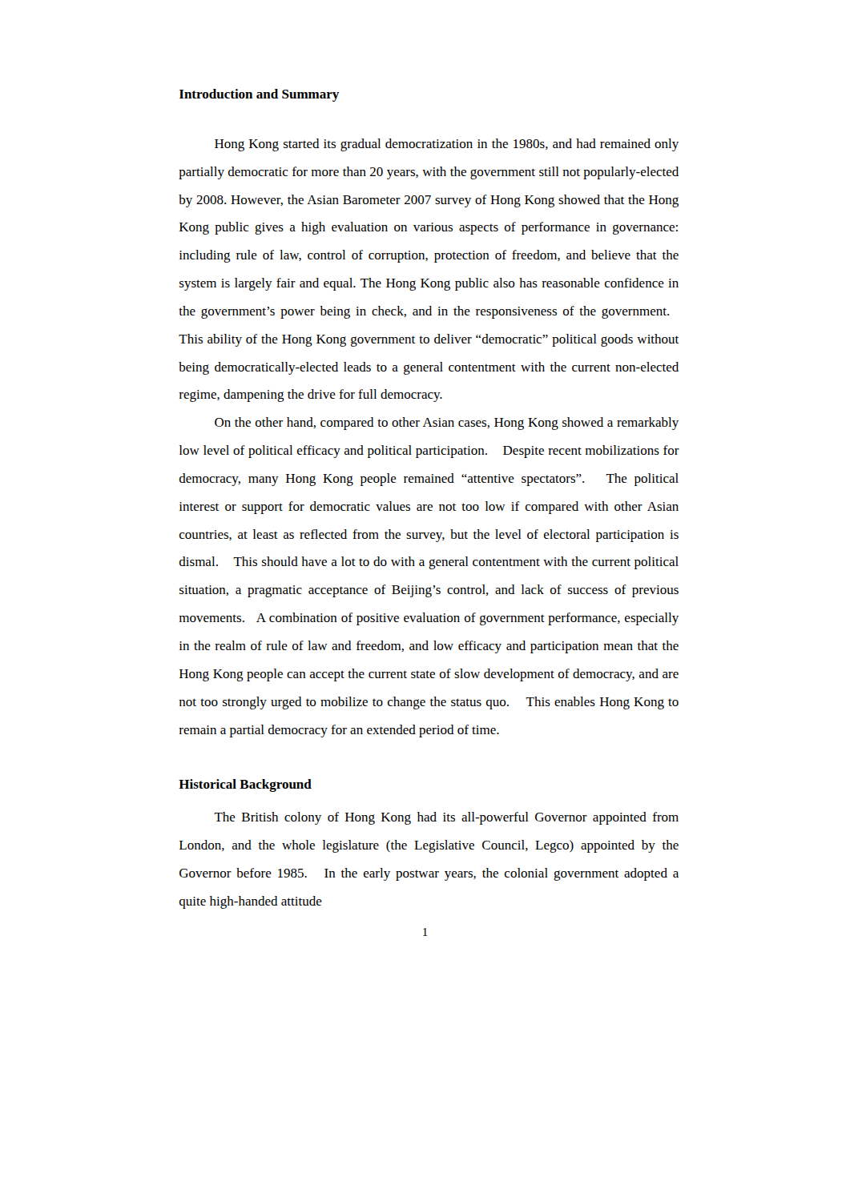Introduction and Summary
Hong Kong started its gradual democratization in the 1980s, and had remained only partially democratic for more than 20 years, with the government still not popularly-elected by 2008. However, the Asian Barometer 2007 survey of Hong Kong showed that the Hong Kong public gives a high evaluation on various aspects of performance in governance: including rule of law, control of corruption, protection of freedom, and believe that the system is largely fair and equal. The Hong Kong public also has reasonable confidence in the government’s power being in check, and in the responsiveness of the government. This ability of the Hong Kong government to deliver “democratic” political goods without being democratically-elected leads to a general contentment with the current non-elected regime, dampening the drive for full democracy.
On the other hand, compared to other Asian cases, Hong Kong showed a remarkably low level of political efficacy and political participation. Despite recent mobilizations for democracy, many Hong Kong people remained “attentive spectators”. The political interest or support for democratic values are not too low if compared with other Asian countries, at least as reflected from the survey, but the level of electoral participation is dismal. This should have a lot to do with a general contentment with the current political situation, a pragmatic acceptance of Beijing’s control, and lack of success of previous movements. A combination of positive evaluation of government performance, especially in the realm of rule of law and freedom, and low efficacy and participation mean that the Hong Kong people can accept the current state of slow development of democracy, and are not too strongly urged to mobilize to change the status quo. This enables Hong Kong to remain a partial democracy for an extended period of time.
Historical Background
The British colony of Hong Kong had its all-powerful Governor appointed from London, and the whole legislature (the Legislative Council, Legco) appointed by the Governor before 1985. In the early postwar years, the colonial government adopted a quite high-handed attitude
1